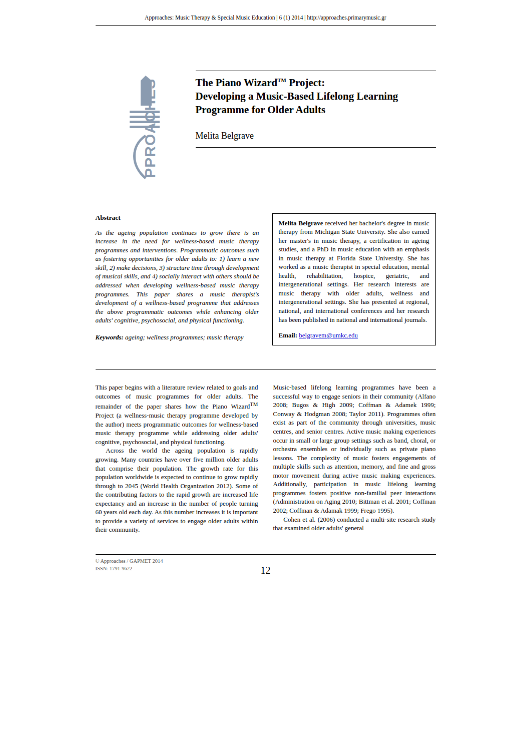Approaches: Music Therapy & Special Music Education | 6 (1) 2014 | http://approaches.primarymusic.gr
PPROACHES
The Piano WizardTM Project:
Developing a Music-Based Lifelong Learning Programme for Older Adults
Melita Belgrave
Abstract
As the ageing population continues to grow there is an increase in the need for wellness-based music therapy programmes and interventions. Programmatic outcomes such as fostering opportunities for older adults to: 1) learn a new skill, 2) make decisions, 3) structure time through development of musical skills, and 4) socially interact with others should be addressed when developing wellness-based music therapy programmes. This paper shares a music therapist's development of a wellness-based programme that addresses the above programmatic outcomes while enhancing older adults' cognitive, psychosocial, and physical functioning.
Keywords: ageing; wellness programmes; music therapy
Melita Belgrave received her bachelor's degree in music therapy from Michigan State University. She also earned her master's in music therapy, a certification in ageing studies, and a PhD in music education with an emphasis in music therapy at Florida State University. She has worked as a music therapist in special education, mental health, rehabilitation, hospice, geriatric, and intergenerational settings. Her research interests are music therapy with older adults, wellness and intergenerational settings. She has presented at regional, national, and international conferences and her research has been published in national and international journals.
Email: belgravem@umkc.edu
This paper begins with a literature review related to goals and outcomes of music programmes for older adults. The remainder of the paper shares how the Piano WizardTM Project (a wellness-music therapy programme developed by the author) meets programmatic outcomes for wellness-based music therapy programme while addressing older adults' cognitive, psychosocial, and physical functioning.
Across the world the ageing population is rapidly growing. Many countries have over five million older adults that comprise their population. The growth rate for this population worldwide is expected to continue to grow rapidly through to 2045 (World Health Organization 2012). Some of the contributing factors to the rapid growth are increased life expectancy and an increase in the number of people turning 60 years old each day. As this number increases it is important to provide a variety of services to engage older adults within their community.
Music-based lifelong learning programmes have been a successful way to engage seniors in their community (Alfano 2008; Bugos & High 2009; Coffman & Adamek 1999; Conway & Hodgman 2008; Taylor 2011). Programmes often exist as part of the community through universities, music centres, and senior centres. Active music making experiences occur in small or large group settings such as band, choral, or orchestra ensembles or individually such as private piano lessons. The complexity of music fosters engagements of multiple skills such as attention, memory, and fine and gross motor movement during active music making experiences. Additionally, participation in music lifelong learning programmes fosters positive non-familial peer interactions (Administration on Aging 2010; Bittman et al. 2001; Coffman 2002; Coffman & Adamak 1999; Frego 1995).
Cohen et al. (2006) conducted a multi-site research study that examined older adults' general
© Approaches / GAPMET 2014
ISSN: 1791-9622
12